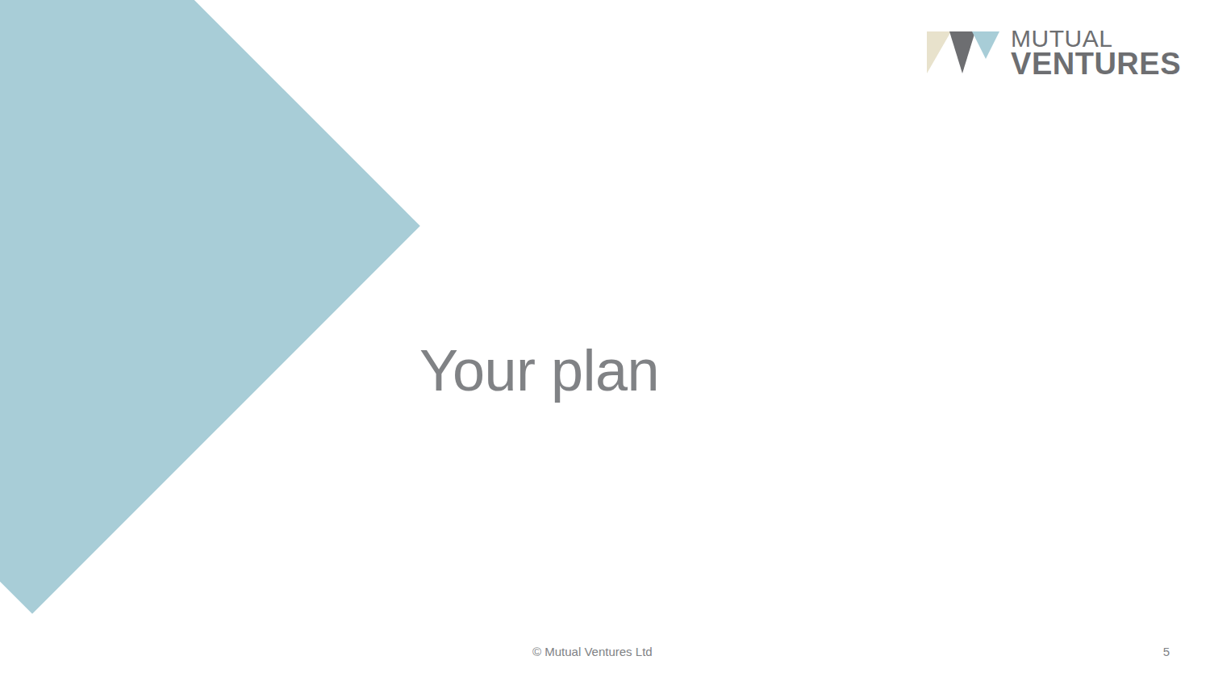MUTUAL VENTURES
Your plan
© Mutual Ventures Ltd 5